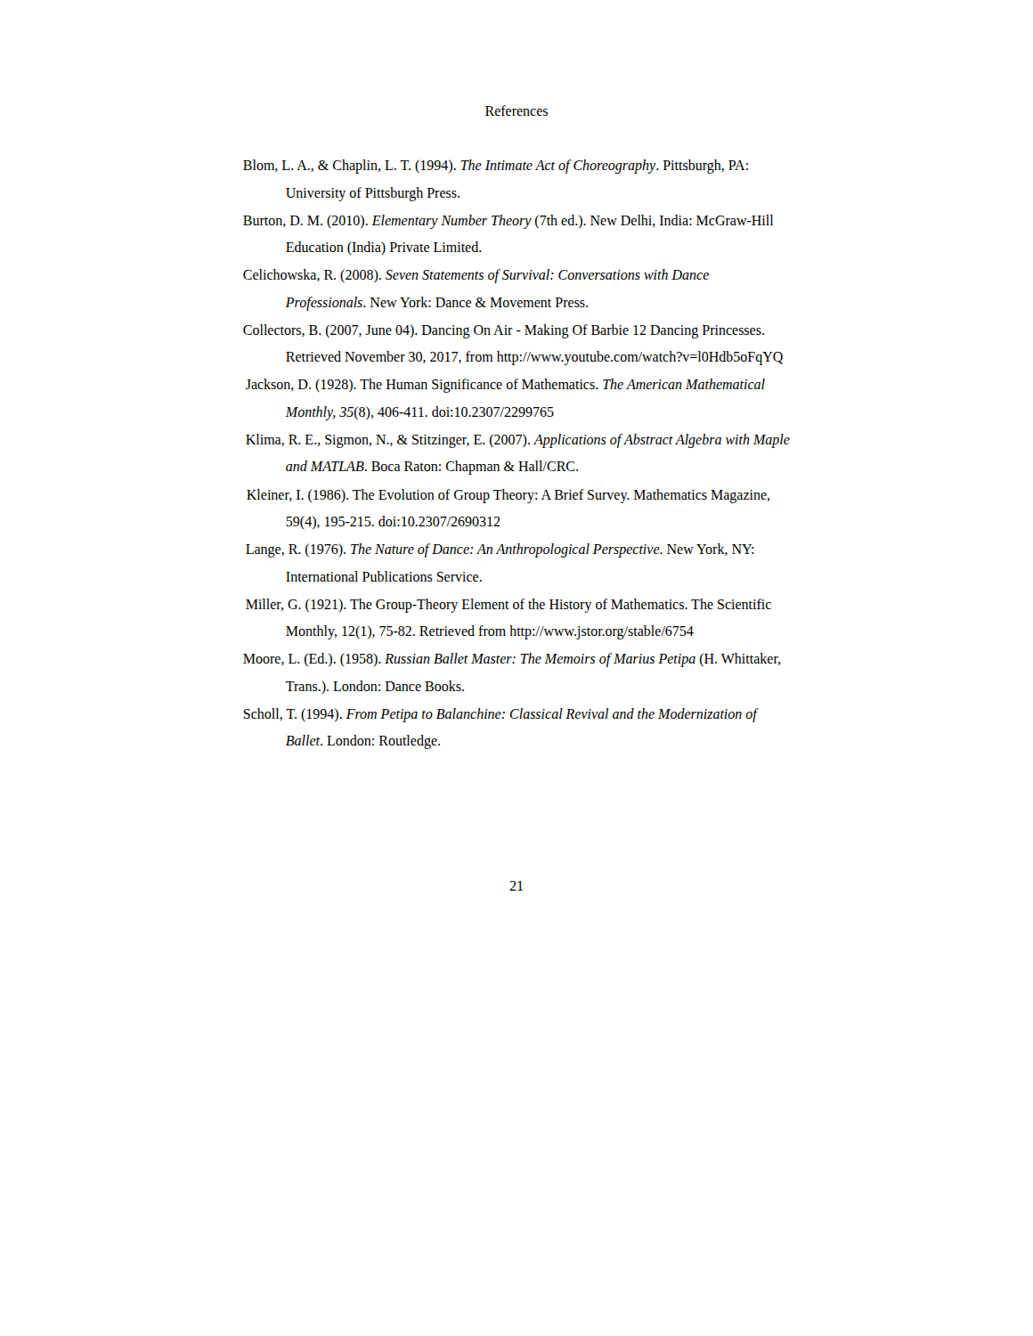References
Blom, L. A., & Chaplin, L. T. (1994). The Intimate Act of Choreography. Pittsburgh, PA: University of Pittsburgh Press.
Burton, D. M. (2010). Elementary Number Theory (7th ed.). New Delhi, India: McGraw-Hill Education (India) Private Limited.
Celichowska, R. (2008). Seven Statements of Survival: Conversations with Dance Professionals. New York: Dance & Movement Press.
Collectors, B. (2007, June 04). Dancing On Air - Making Of Barbie 12 Dancing Princesses. Retrieved November 30, 2017, from http://www.youtube.com/watch?v=l0Hdb5oFqYQ
Jackson, D. (1928). The Human Significance of Mathematics. The American Mathematical Monthly, 35(8), 406-411. doi:10.2307/2299765
Klima, R. E., Sigmon, N., & Stitzinger, E. (2007). Applications of Abstract Algebra with Maple and MATLAB. Boca Raton: Chapman & Hall/CRC.
Kleiner, I. (1986). The Evolution of Group Theory: A Brief Survey. Mathematics Magazine, 59(4), 195-215. doi:10.2307/2690312
Lange, R. (1976). The Nature of Dance: An Anthropological Perspective. New York, NY: International Publications Service.
Miller, G. (1921). The Group-Theory Element of the History of Mathematics. The Scientific Monthly, 12(1), 75-82. Retrieved from http://www.jstor.org/stable/6754
Moore, L. (Ed.). (1958). Russian Ballet Master: The Memoirs of Marius Petipa (H. Whittaker, Trans.). London: Dance Books.
Scholl, T. (1994). From Petipa to Balanchine: Classical Revival and the Modernization of Ballet. London: Routledge.
21